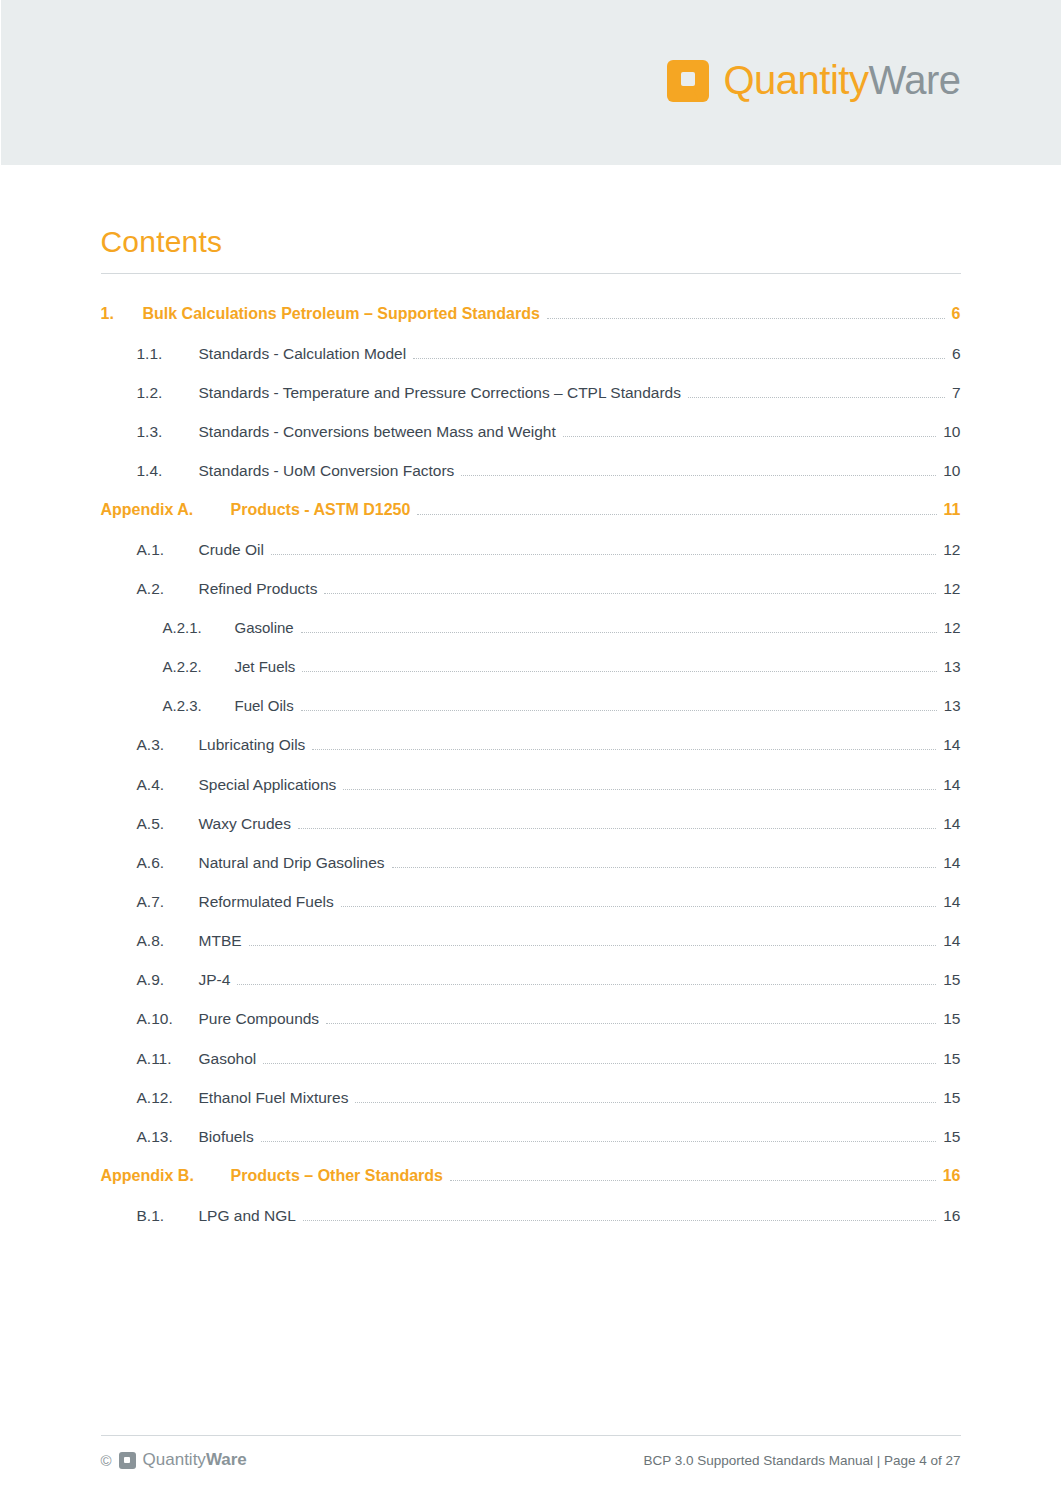Quantity Ware
Contents
1. Bulk Calculations Petroleum – Supported Standards 6
1.1. Standards - Calculation Model 6
1.2. Standards - Temperature and Pressure Corrections – CTPL Standards 7
1.3. Standards - Conversions between Mass and Weight 10
1.4. Standards - UoM Conversion Factors 10
Appendix A. Products - ASTM D1250 11
A.1. Crude Oil 12
A.2. Refined Products 12
A.2.1. Gasoline 12
A.2.2. Jet Fuels 13
A.2.3. Fuel Oils 13
A.3. Lubricating Oils 14
A.4. Special Applications 14
A.5. Waxy Crudes 14
A.6. Natural and Drip Gasolines 14
A.7. Reformulated Fuels 14
A.8. MTBE 14
A.9. JP-4 15
A.10. Pure Compounds 15
A.11. Gasohol 15
A.12. Ethanol Fuel Mixtures 15
A.13. Biofuels 15
Appendix B. Products – Other Standards 16
B.1. LPG and NGL 16
© QuantityWare
BCP 3.0 Supported Standards Manual | Page 4 of 27